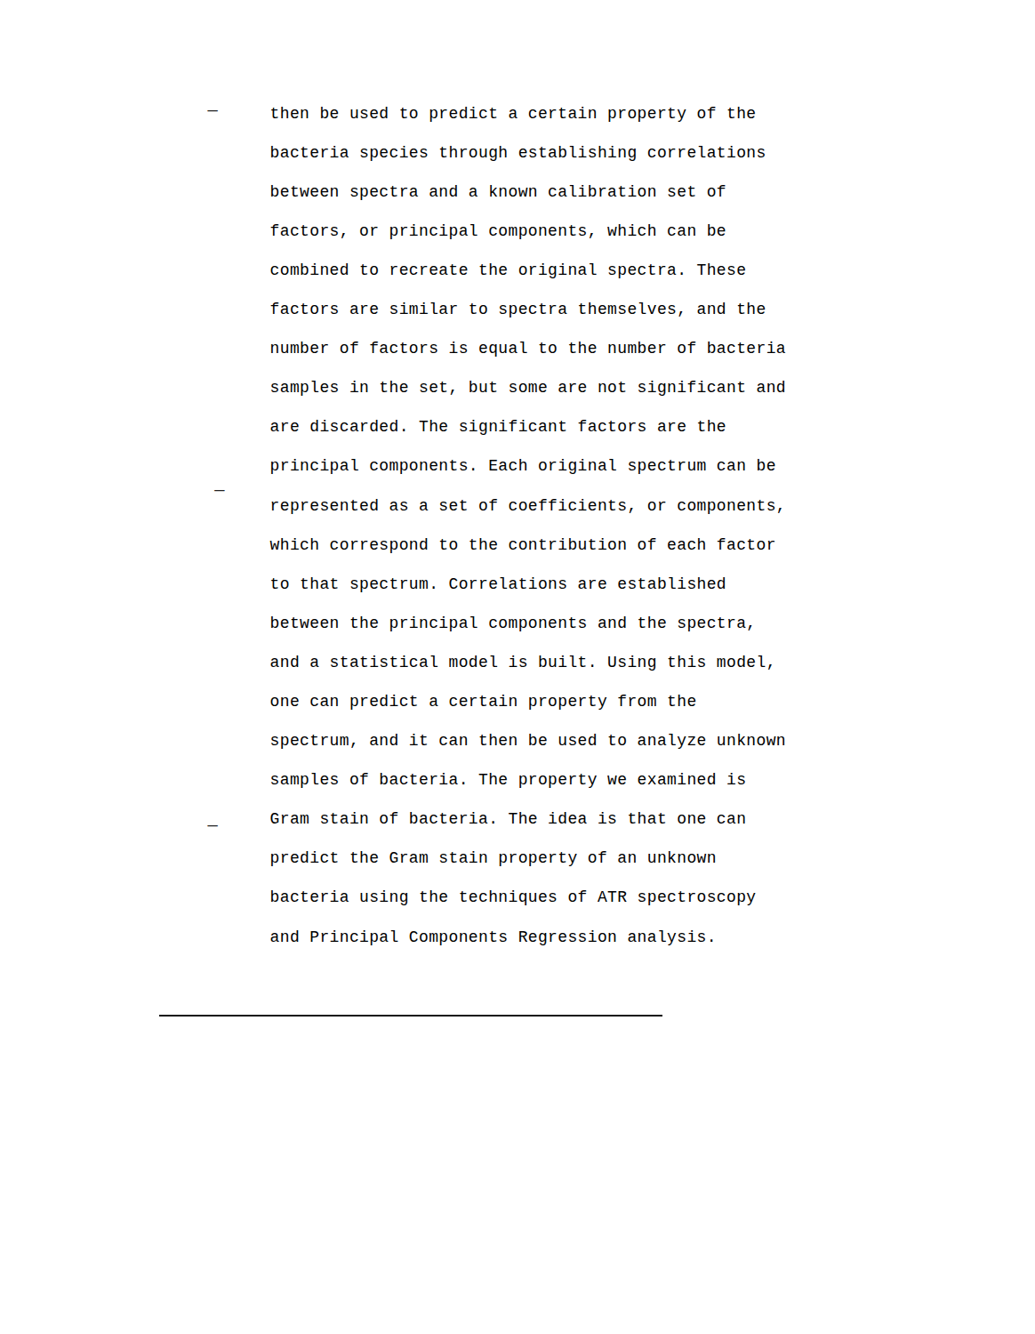— — —
then be used to predict a certain property of the bacteria species through establishing correlations between spectra and a known calibration set of factors, or principal components, which can be combined to recreate the original spectra. These factors are similar to spectra themselves, and the number of factors is equal to the number of bacteria samples in the set, but some are not significant and are discarded. The significant factors are the principal components. Each original spectrum can be represented as a set of coefficients, or components, which correspond to the contribution of each factor to that spectrum. Correlations are established between the principal components and the spectra, and a statistical model is built. Using this model, one can predict a certain property from the spectrum, and it can then be used to analyze unknown samples of bacteria. The property we examined is Gram stain of bacteria. The idea is that one can predict the Gram stain property of an unknown bacteria using the techniques of ATR spectroscopy and Principal Components Regression analysis.